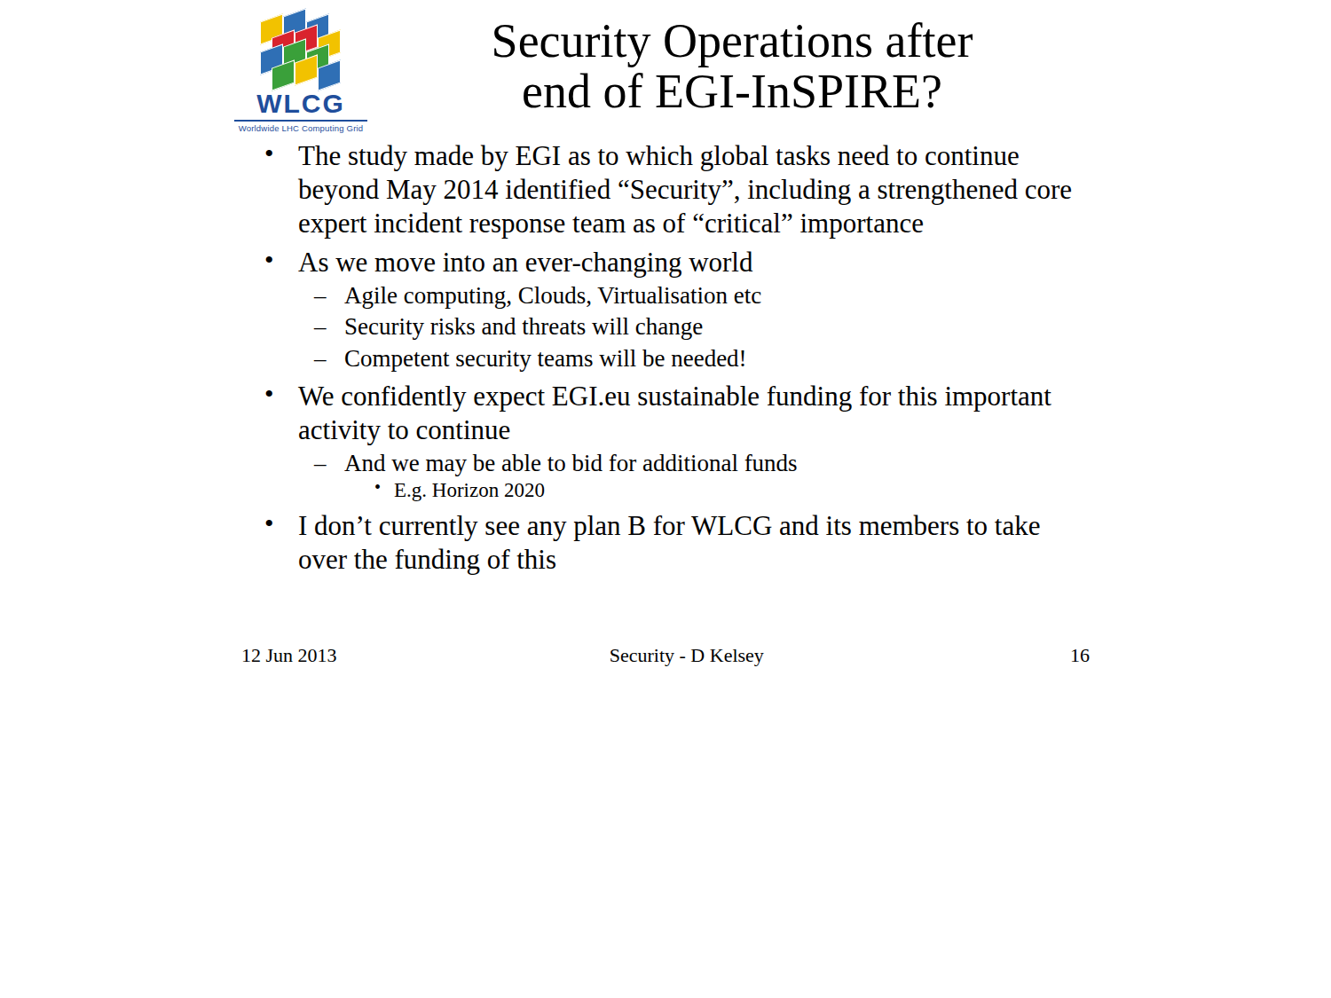WLCG
Worldwide LHC Computing Grid
Security Operations after
end of EGI-InSPIRE?
The study made by EGI as to which global tasks need to continue beyond May 2014 identified “Security”, including a strengthened core expert incident response team as of “critical” importance
As we move into an ever-changing world
Agile computing, Clouds, Virtualisation etc
Security risks and threats will change
Competent security teams will be needed!
We confidently expect EGI.eu sustainable funding for this important activity to continue
And we may be able to bid for additional funds
E.g. Horizon 2020
I don’t currently see any plan B for WLCG and its members to take over the funding of this
12 Jun 2013
Security - D Kelsey
16